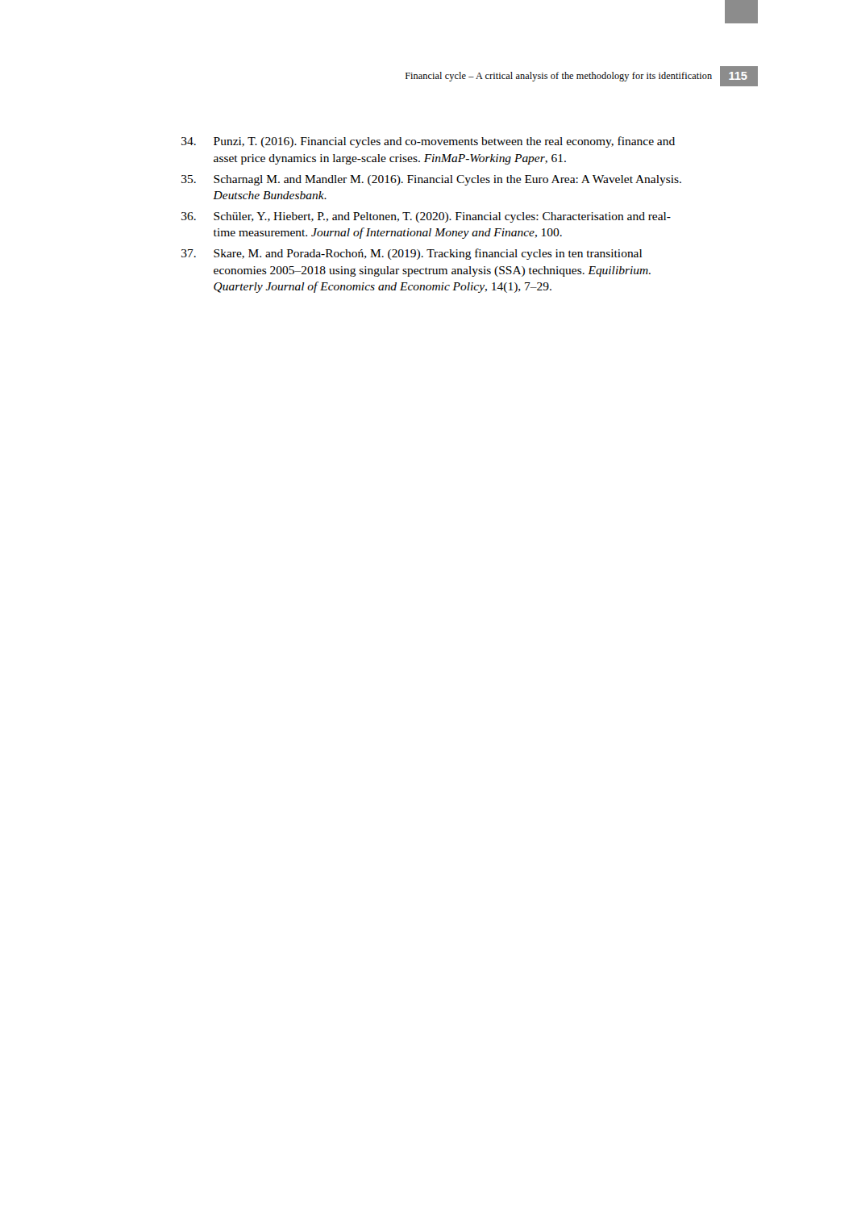Financial cycle – A critical analysis of the methodology for its identification
115
Punzi, T. (2016). Financial cycles and co-movements between the real economy, finance and asset price dynamics in large-scale crises. FinMaP-Working Paper, 61.
Scharnagl M. and Mandler M. (2016). Financial Cycles in the Euro Area: A Wavelet Analysis. Deutsche Bundesbank.
Schüler, Y., Hiebert, P., and Peltonen, T. (2020). Financial cycles: Characterisation and real-time measurement. Journal of International Money and Finance, 100.
Skare, M. and Porada-Rochoń, M. (2019). Tracking financial cycles in ten transitional economies 2005–2018 using singular spectrum analysis (SSA) techniques. Equilibrium. Quarterly Journal of Economics and Economic Policy, 14(1), 7–29.